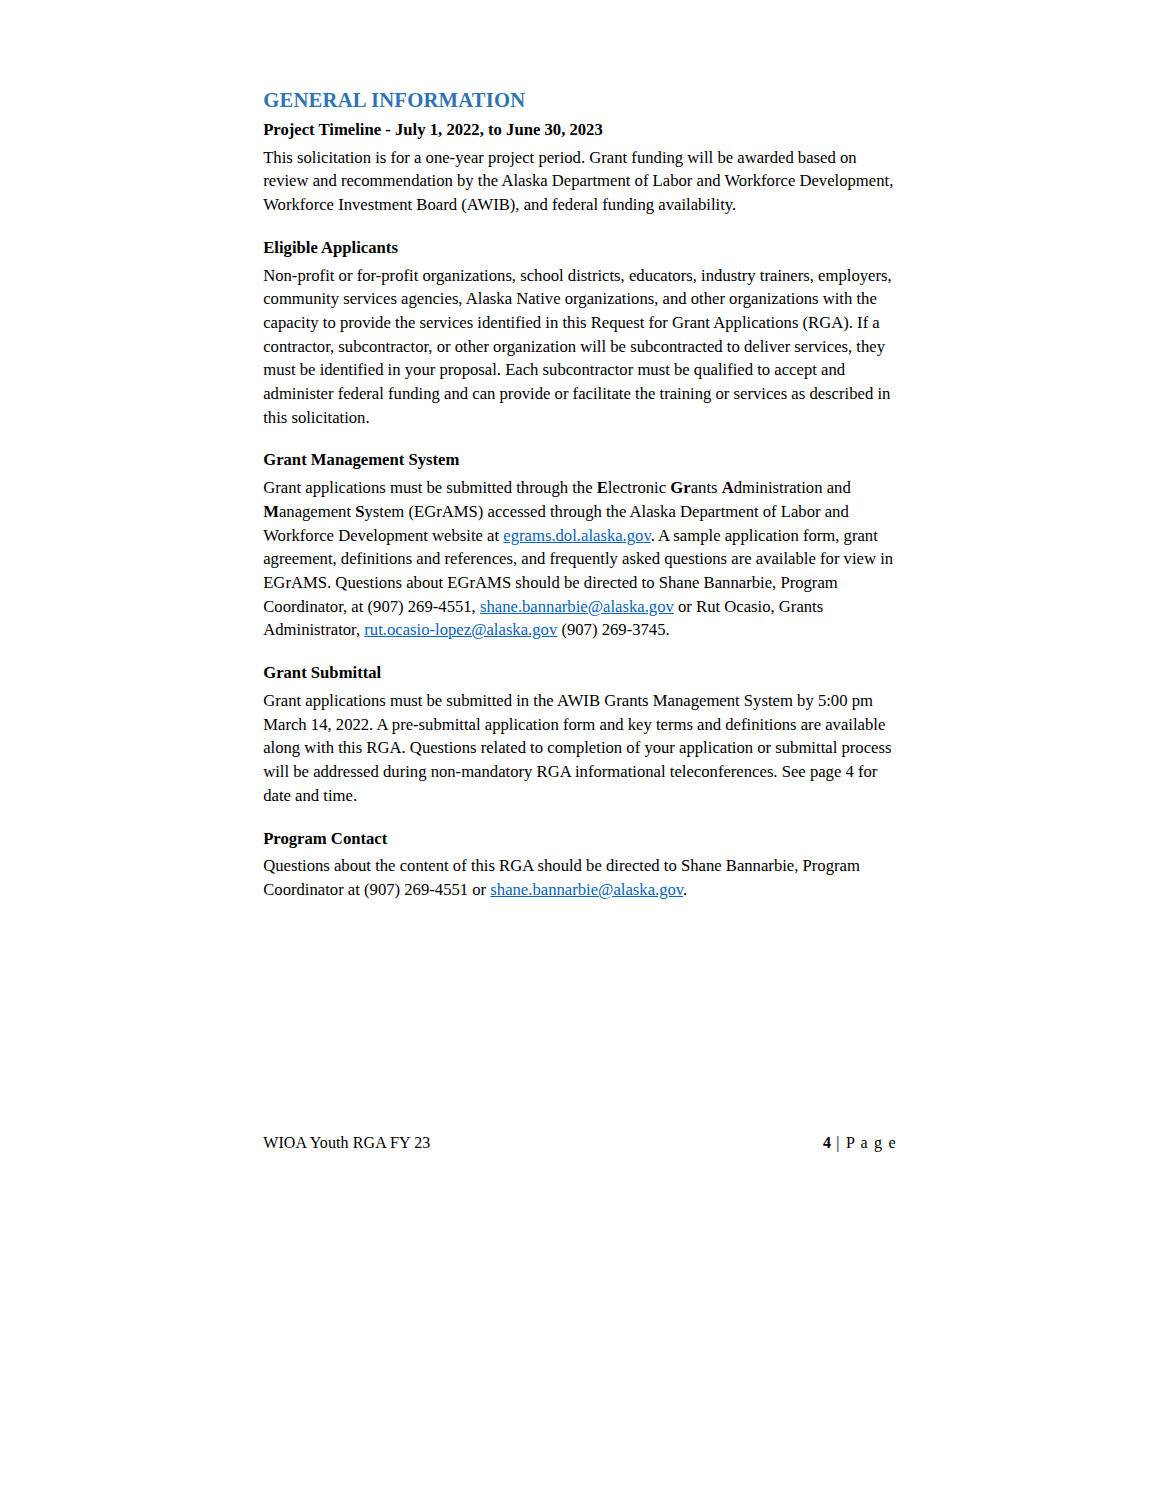GENERAL INFORMATION
Project Timeline - July 1, 2022, to June 30, 2023
This solicitation is for a one-year project period. Grant funding will be awarded based on review and recommendation by the Alaska Department of Labor and Workforce Development, Workforce Investment Board (AWIB), and federal funding availability.
Eligible Applicants
Non-profit or for-profit organizations, school districts, educators, industry trainers, employers, community services agencies, Alaska Native organizations, and other organizations with the capacity to provide the services identified in this Request for Grant Applications (RGA). If a contractor, subcontractor, or other organization will be subcontracted to deliver services, they must be identified in your proposal. Each subcontractor must be qualified to accept and administer federal funding and can provide or facilitate the training or services as described in this solicitation.
Grant Management System
Grant applications must be submitted through the Electronic Grants Administration and Management System (EGrAMS) accessed through the Alaska Department of Labor and Workforce Development website at egrams.dol.alaska.gov. A sample application form, grant agreement, definitions and references, and frequently asked questions are available for view in EGrAMS. Questions about EGrAMS should be directed to Shane Bannarbie, Program Coordinator, at (907) 269-4551, shane.bannarbie@alaska.gov or Rut Ocasio, Grants Administrator, rut.ocasio-lopez@alaska.gov (907) 269-3745.
Grant Submittal
Grant applications must be submitted in the AWIB Grants Management System by 5:00 pm March 14, 2022. A pre-submittal application form and key terms and definitions are available along with this RGA. Questions related to completion of your application or submittal process will be addressed during non-mandatory RGA informational teleconferences. See page 4 for date and time.
Program Contact
Questions about the content of this RGA should be directed to Shane Bannarbie, Program Coordinator at (907) 269-4551 or shane.bannarbie@alaska.gov.
WIOA Youth RGA FY 23
4 | P a g e